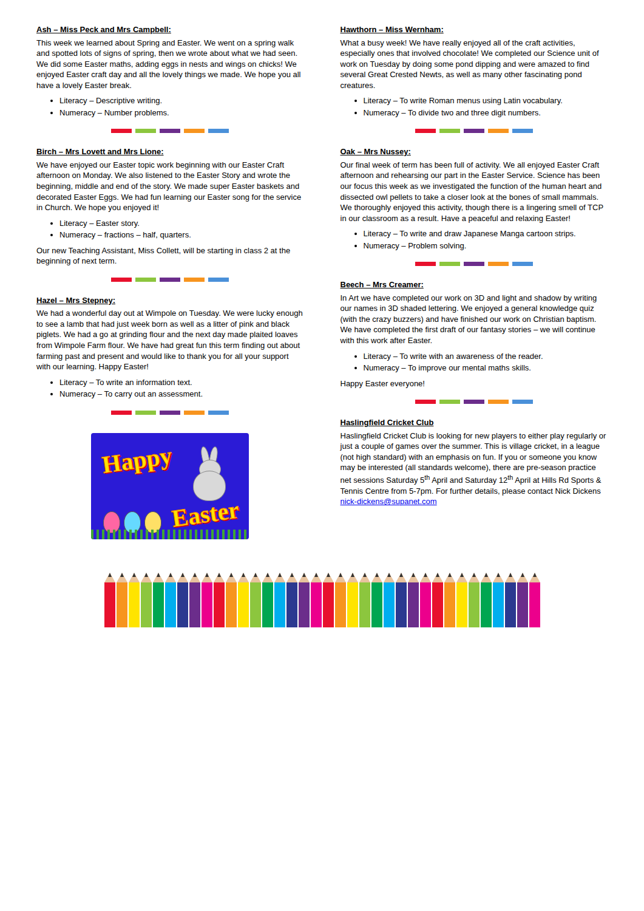Ash – Miss Peck and Mrs Campbell:
This week we learned about Spring and Easter. We went on a spring walk and spotted lots of signs of spring, then we wrote about what we had seen. We did some Easter maths, adding eggs in nests and wings on chicks! We enjoyed Easter craft day and all the lovely things we made. We hope you all have a lovely Easter break.
Literacy – Descriptive writing.
Numeracy – Number problems.
Birch – Mrs Lovett and Mrs Lione:
We have enjoyed our Easter topic work beginning with our Easter Craft afternoon on Monday. We also listened to the Easter Story and wrote the beginning, middle and end of the story. We made super Easter baskets and decorated Easter Eggs. We had fun learning our Easter song for the service in Church. We hope you enjoyed it!
Literacy – Easter story.
Numeracy – fractions – half, quarters.
Our new Teaching Assistant, Miss Collett, will be starting in class 2 at the beginning of next term.
Hazel – Mrs Stepney:
We had a wonderful day out at Wimpole on Tuesday. We were lucky enough to see a lamb that had just week born as well as a litter of pink and black piglets. We had a go at grinding flour and the next day made plaited loaves from Wimpole Farm flour. We have had great fun this term finding out about farming past and present and would like to thank you for all your support with our learning. Happy Easter!
Literacy – To write an information text.
Numeracy – To carry out an assessment.
Happy Easter
Hawthorn – Miss Wernham:
What a busy week! We have really enjoyed all of the craft activities, especially ones that involved chocolate! We completed our Science unit of work on Tuesday by doing some pond dipping and were amazed to find several Great Crested Newts, as well as many other fascinating pond creatures.
Literacy – To write Roman menus using Latin vocabulary.
Numeracy – To divide two and three digit numbers.
Oak – Mrs Nussey:
Our final week of term has been full of activity. We all enjoyed Easter Craft afternoon and rehearsing our part in the Easter Service. Science has been our focus this week as we investigated the function of the human heart and dissected owl pellets to take a closer look at the bones of small mammals. We thoroughly enjoyed this activity, though there is a lingering smell of TCP in our classroom as a result. Have a peaceful and relaxing Easter!
Literacy – To write and draw Japanese Manga cartoon strips.
Numeracy – Problem solving.
Beech – Mrs Creamer:
In Art we have completed our work on 3D and light and shadow by writing our names in 3D shaded lettering. We enjoyed a general knowledge quiz (with the crazy buzzers) and have finished our work on Christian baptism. We have completed the first draft of our fantasy stories – we will continue with this work after Easter.
Literacy – To write with an awareness of the reader.
Numeracy – To improve our mental maths skills.
Happy Easter everyone!
Haslingfield Cricket Club
Haslingfield Cricket Club is looking for new players to either play regularly or just a couple of games over the summer. This is village cricket, in a league (not high standard) with an emphasis on fun. If you or someone you know may be interested (all standards welcome), there are pre-season practice net sessions Saturday 5th April and Saturday 12th April at Hills Rd Sports & Tennis Centre from 5-7pm. For further details, please contact Nick Dickens nick-dickens@supanet.com